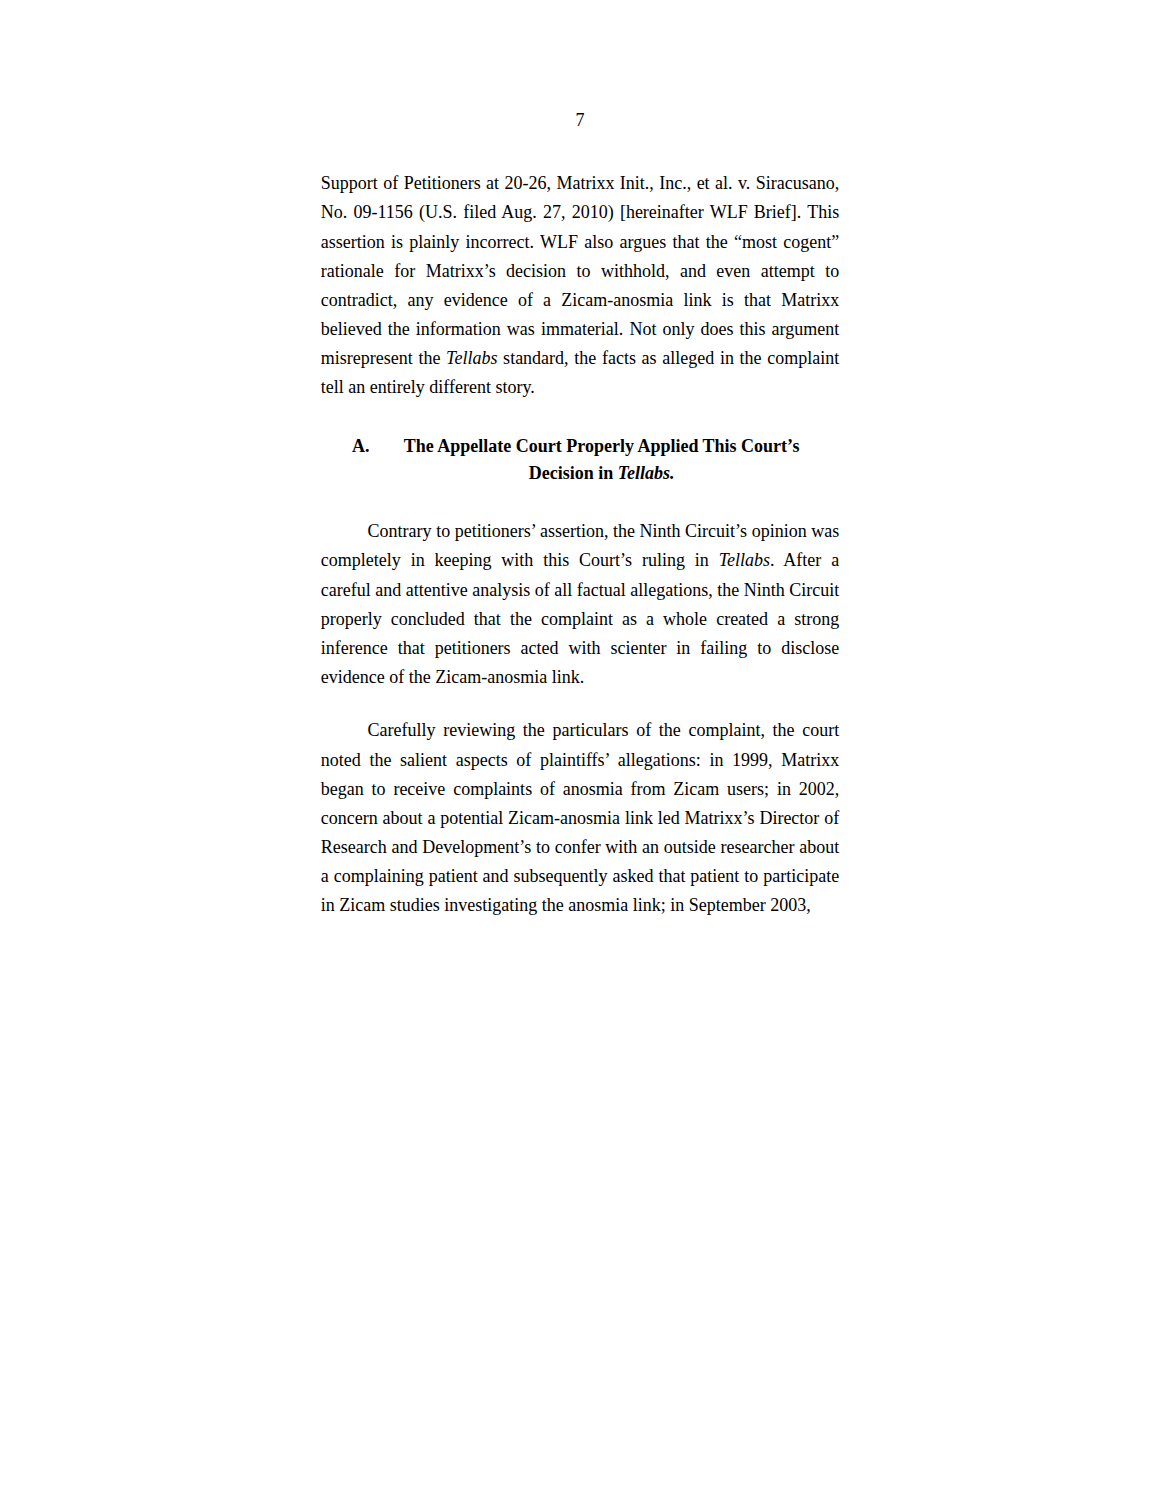7
Support of Petitioners at 20-26, Matrixx Init., Inc., et al. v. Siracusano, No. 09-1156 (U.S. filed Aug. 27, 2010) [hereinafter WLF Brief]. This assertion is plainly incorrect. WLF also argues that the “most cogent” rationale for Matrixx’s decision to withhold, and even attempt to contradict, any evidence of a Zicam-anosmia link is that Matrixx believed the information was immaterial. Not only does this argument misrepresent the Tellabs standard, the facts as alleged in the complaint tell an entirely different story.
A. The Appellate Court Properly Applied This Court’s Decision in Tellabs.
Contrary to petitioners’ assertion, the Ninth Circuit’s opinion was completely in keeping with this Court’s ruling in Tellabs. After a careful and attentive analysis of all factual allegations, the Ninth Circuit properly concluded that the complaint as a whole created a strong inference that petitioners acted with scienter in failing to disclose evidence of the Zicam-anosmia link.
Carefully reviewing the particulars of the complaint, the court noted the salient aspects of plaintiffs’ allegations: in 1999, Matrixx began to receive complaints of anosmia from Zicam users; in 2002, concern about a potential Zicam-anosmia link led Matrixx’s Director of Research and Development’s to confer with an outside researcher about a complaining patient and subsequently asked that patient to participate in Zicam studies investigating the anosmia link; in September 2003,